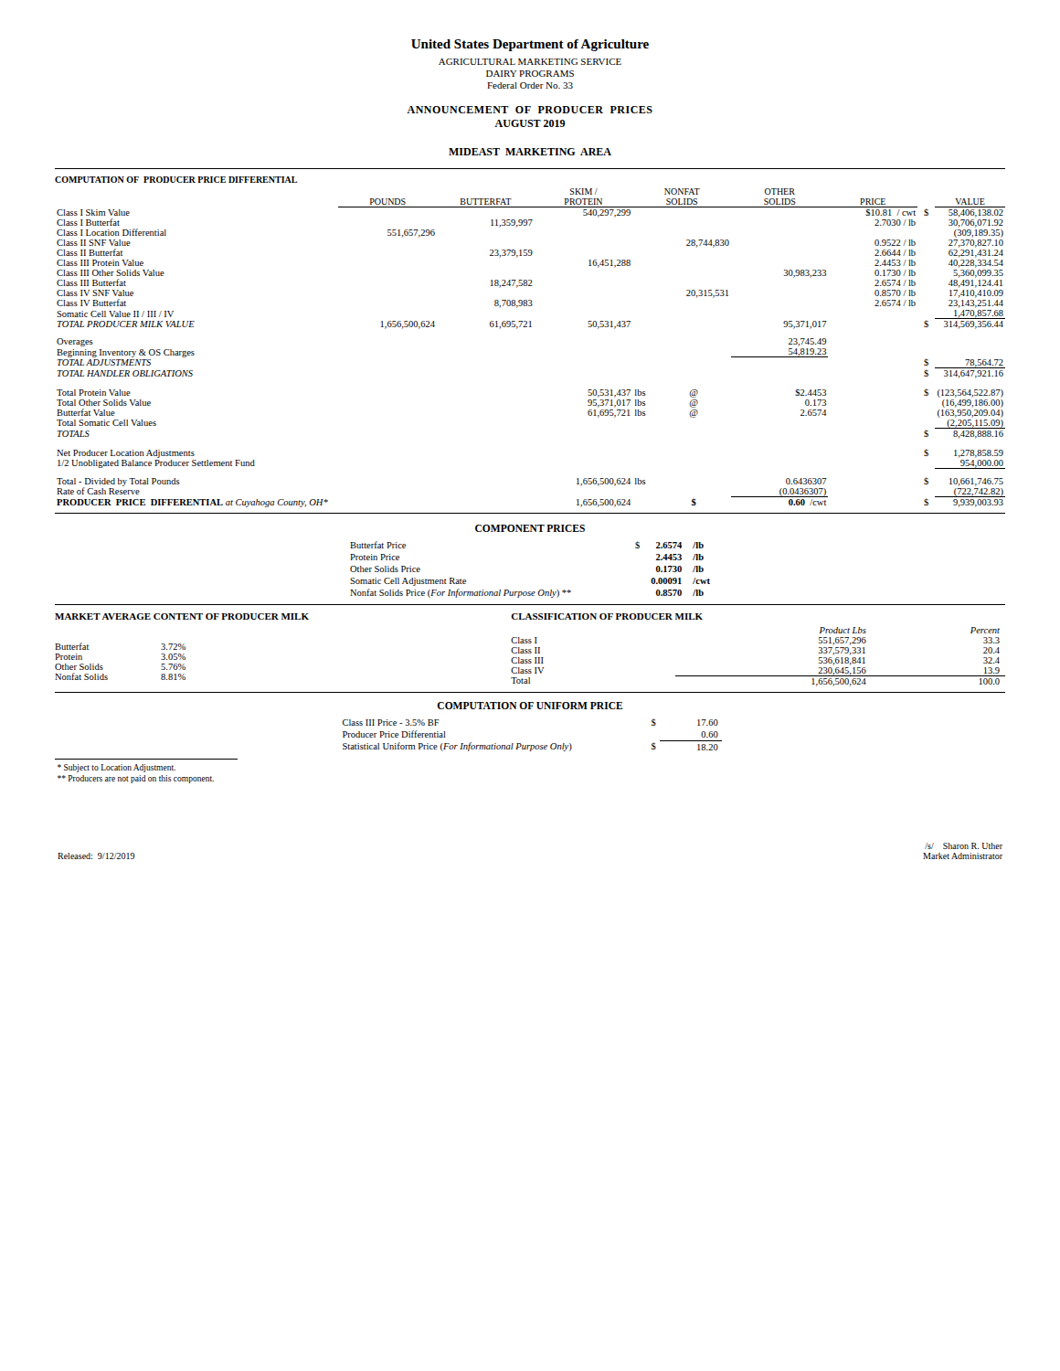United States Department of Agriculture
AGRICULTURAL MARKETING SERVICE
DAIRY PROGRAMS
Federal Order No. 33
ANNOUNCEMENT OF PRODUCER PRICES
AUGUST 2019
MIDEAST MARKETING AREA
COMPUTATION OF PRODUCER PRICE DIFFERENTIAL
| | | | SKIM / | NONFAT | OTHER | | | |
| | POUNDS | BUTTERFAT | PROTEIN | SOLIDS | SOLIDS | PRICE | | VALUE |
| Class I Skim Value | | | 540,297,299 | | | | $10.81 / cwt | $ | 58,406,138.02 |
| Class I Butterfat | | 11,359,997 | | | | | 2.7030 / lb | | 30,706,071.92 |
| Class I Location Differential | 551,657,296 | | | | | | | | (309,189.35) |
| Class II SNF Value | | | | | 28,744,830 | | 0.9522 / lb | | 27,370,827.10 |
| Class II Butterfat | | 23,379,159 | | | | | 2.6644 / lb | | 62,291,431.24 |
| Class III Protein Value | | | 16,451,288 | | | | 2.4453 / lb | | 40,228,334.54 |
| Class III Other Solids Value | | | | | | 30,983,233 | 0.1730 / lb | | 5,360,099.35 |
| Class III Butterfat | | 18,247,582 | | | | | 2.6574 / lb | | 48,491,124.41 |
| Class IV SNF Value | | | | | 20,315,531 | | 0.8570 / lb | | 17,410,410.09 |
| Class IV Butterfat | | 8,708,983 | | | | | 2.6574 / lb | | 23,143,251.44 |
| Somatic Cell Value II / III / IV | | | | | | | | | 1,470,857.68 |
| TOTAL PRODUCER MILK VALUE | 1,656,500,624 | 61,695,721 | 50,531,437 | | | 95,371,017 | | $ | 314,569,356.44 |
| Overages | | | | | | 23,745.49 | | | |
| Beginning Inventory & OS Charges | | | | | | 54,819.23 | | | |
| TOTAL ADJUSTMENTS | | | | | | | | $ | 78,564.72 |
| TOTAL HANDLER OBLIGATIONS | | | | | | | | $ | 314,647,921.16 |
| Total Protein Value | | | 50,531,437 | lbs | @ | $2.4453 | | $ | (123,564,522.87) |
| Total Other Solids Value | | | 95,371,017 | lbs | @ | 0.173 | | | (16,499,186.00) |
| Butterfat Value | | | 61,695,721 | lbs | @ | 2.6574 | | | (163,950,209.04) |
| Total Somatic Cell Values | | | | | | | | | (2,205,115.09) |
| TOTALS | | | | | | | | $ | 8,428,888.16 |
| Net Producer Location Adjustments | | | | | | | | $ | 1,278,858.59 |
| 1/2 Unobligated Balance Producer Settlement Fund | | | | | | | | | 954,000.00 |
| Total - Divided by Total Pounds | | | 1,656,500,624 | lbs | | 0.6436307 | | $ | 10,661,746.75 |
| Rate of Cash Reserve | | | | | | (0.0436307) | | | (722,742.82) |
| PRODUCER PRICE DIFFERENTIAL at Cuyahoga County, OH* | | | 1,656,500,624 | | $ | 0.60 /cwt | | $ | 9,939,003.93 |
COMPONENT PRICES
| Butterfat Price | $ | 2.6574 | /lb |
| Protein Price | | 2.4453 | /lb |
| Other Solids Price | | 0.1730 | /lb |
| Somatic Cell Adjustment Rate | | 0.00091 | /cwt |
| Nonfat Solids Price ( For Informational Purpose Only ) ** | | 0.8570 | /lb |
| MARKET AVERAGE CONTENT OF PRODUCER MILK | CLASSIFICATION OF PRODUCER MILK |
| / Butterfat / 3.72% / / Protein / 3.05% / / Other Solids / 5.76% / / Nonfat Solids / 8.81% / | / / Product Lbs / Percent / / Class I / 551,657,296 / 33.3 / / Class II / 337,579,331 / 20.4 / / Class III / 536,618,841 / 32.4 / / Class IV / 230,645,156 / 13.9 / / Total / 1,656,500,624 / 100.0 / |
COMPUTATION OF UNIFORM PRICE
| Class III Price - 3.5% BF | $ | 17.60 |
| Producer Price Differential | | 0.60 |
| Statistical Uniform Price ( For Informational Purpose Only ) | $ | 18.20 |
* Subject to Location Adjustment.
** Producers are not paid on this component.
| Released: 9/12/2019 | /s/ Sharon R. Uther Market Administrator |